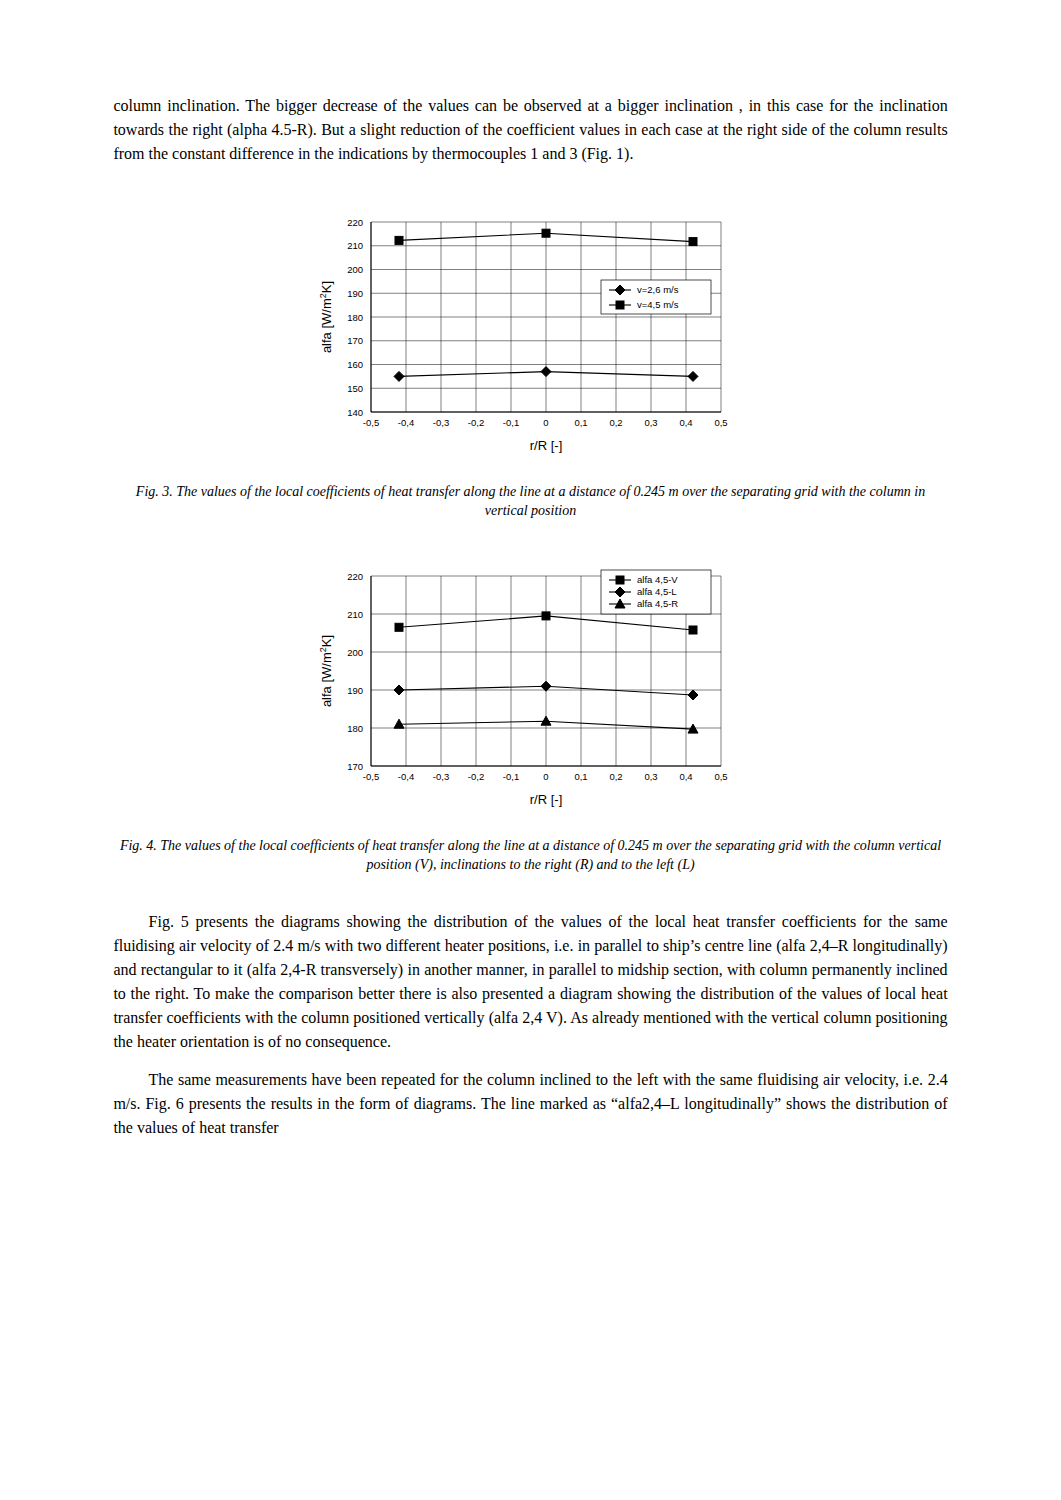column inclination. The bigger decrease of the values can be observed at a bigger inclination , in this case for the inclination towards the right (alpha 4.5-R). But a slight reduction of the coefficient values in each case at the right side of the column results from the constant difference in the indications by thermocouples 1 and 3 (Fig. 1).
140 150 160 170 180 190 200 210 220 -0,5 -0,4 -0,3 -0,2 -0,1 0 0,1 0,2 0,3 0,4 0,5 r/R [-] alfa [W/m2K] v=2,6 m/s v=4,5 m/s
Fig. 3. The values of the local coefficients of heat transfer along the line at a distance of 0.245 m over the separating grid with the column in vertical position
170 180 190 200 210 220 -0,5 -0,4 -0,3 -0,2 -0,1 0 0,1 0,2 0,3 0,4 0,5 r/R [-] alfa [W/m2K] alfa 4,5-V alfa 4,5-L alfa 4,5-R
Fig. 4. The values of the local coefficients of heat transfer along the line at a distance of 0.245 m over the separating grid with the column vertical position (V), inclinations to the right (R) and to the left (L)
Fig. 5 presents the diagrams showing the distribution of the values of the local heat transfer coefficients for the same fluidising air velocity of 2.4 m/s with two different heater positions, i.e. in parallel to ship’s centre line (alfa 2,4–R longitudinally) and rectangular to it (alfa 2,4-R transversely) in another manner, in parallel to midship section, with column permanently inclined to the right. To make the comparison better there is also presented a diagram showing the distribution of the values of local heat transfer coefficients with the column positioned vertically (alfa 2,4 V). As already mentioned with the vertical column positioning the heater orientation is of no consequence.
The same measurements have been repeated for the column inclined to the left with the same fluidising air velocity, i.e. 2.4 m/s. Fig. 6 presents the results in the form of diagrams. The line marked as “alfa2,4–L longitudinally” shows the distribution of the values of heat transfer